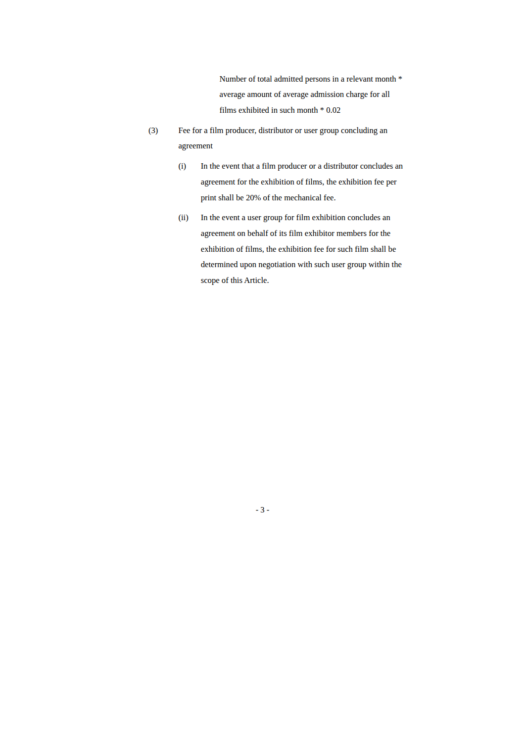Number of total admitted persons in a relevant month * average amount of average admission charge for all films exhibited in such month * 0.02
(3)
Fee for a film producer, distributor or user group concluding an agreement
(i)
In the event that a film producer or a distributor concludes an agreement for the exhibition of films, the exhibition fee per print shall be 20% of the mechanical fee.
(ii)
In the event a user group for film exhibition concludes an agreement on behalf of its film exhibitor members for the exhibition of films, the exhibition fee for such film shall be determined upon negotiation with such user group within the scope of this Article.
- 3 -